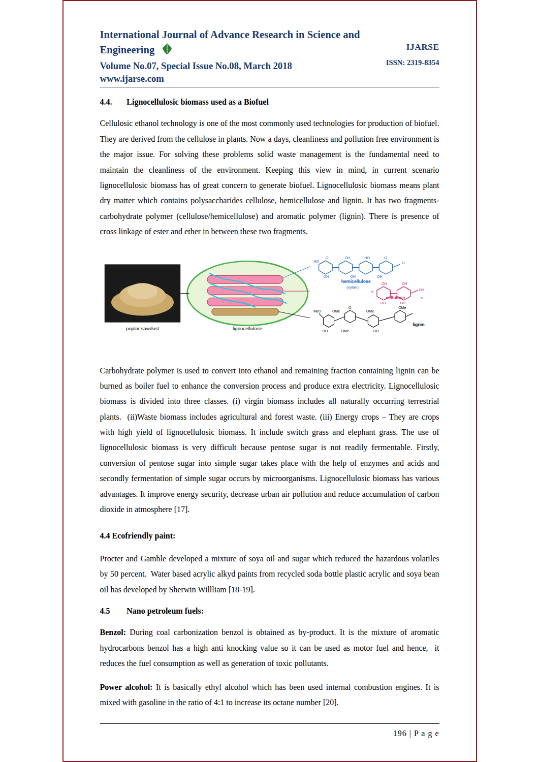International Journal of Advance Research in Science and Engineering
Volume No.07, Special Issue No.08, March 2018
www.ijarse.com
IJARSE
ISSN: 2319-8354
4.4. Lignocellulosic biomass used as a Biofuel
Cellulosic ethanol technology is one of the most commonly used technologies for production of biofuel. They are derived from the cellulose in plants. Now a days, cleanliness and pollution free environment is the major issue. For solving these problems solid waste management is the fundamental need to maintain the cleanliness of the environment. Keeping this view in mind, in current scenario lignocellulosic biomass has of great concern to generate biofuel. Lignocellulosic biomass means plant dry matter which contains polysaccharides cellulose, hemicellulose and lignin. It has two fragments-carbohydrate polymer (cellulose/hemicellulose) and aromatic polymer (lignin). There is presence of cross linkage of ester and ether in between these two fragments.
poplar sawdust lignocellulose HO O OH HO O O OH OH OH hemicellulose (xylan) H OH OH OH HO OH cellulose n MeO OMe O OMe OMe HO OMe OH lignin
Carbohydrate polymer is used to convert into ethanol and remaining fraction containing lignin can be burned as boiler fuel to enhance the conversion process and produce extra electricity. Lignocellulosic biomass is divided into three classes. (i) virgin biomass includes all naturally occurring terrestrial plants. (ii)Waste biomass includes agricultural and forest waste. (iii) Energy crops – They are crops with high yield of lignocellulosic biomass. It include switch grass and elephant grass. The use of lignocellulosic biomass is very difficult because pentose sugar is not readily fermentable. Firstly, conversion of pentose sugar into simple sugar takes place with the help of enzymes and acids and secondly fermentation of simple sugar occurs by microorganisms. Lignocellulosic biomass has various advantages. It improve energy security, decrease urban air pollution and reduce accumulation of carbon dioxide in atmosphere [17].
4.4 Ecofriendly paint:
Procter and Gamble developed a mixture of soya oil and sugar which reduced the hazardous volatiles by 50 percent. Water based acrylic alkyd paints from recycled soda bottle plastic acrylic and soya bean oil has developed by Sherwin Willliam [18-19].
4.5 Nano petroleum fuels:
Benzol: During coal carbonization benzol is obtained as by-product. It is the mixture of aromatic hydrocarbons benzol has a high anti knocking value so it can be used as motor fuel and hence, it reduces the fuel consumption as well as generation of toxic pollutants.
Power alcohol: It is basically ethyl alcohol which has been used internal combustion engines. It is mixed with gasoline in the ratio of 4:1 to increase its octane number [20].
196 | P a g e